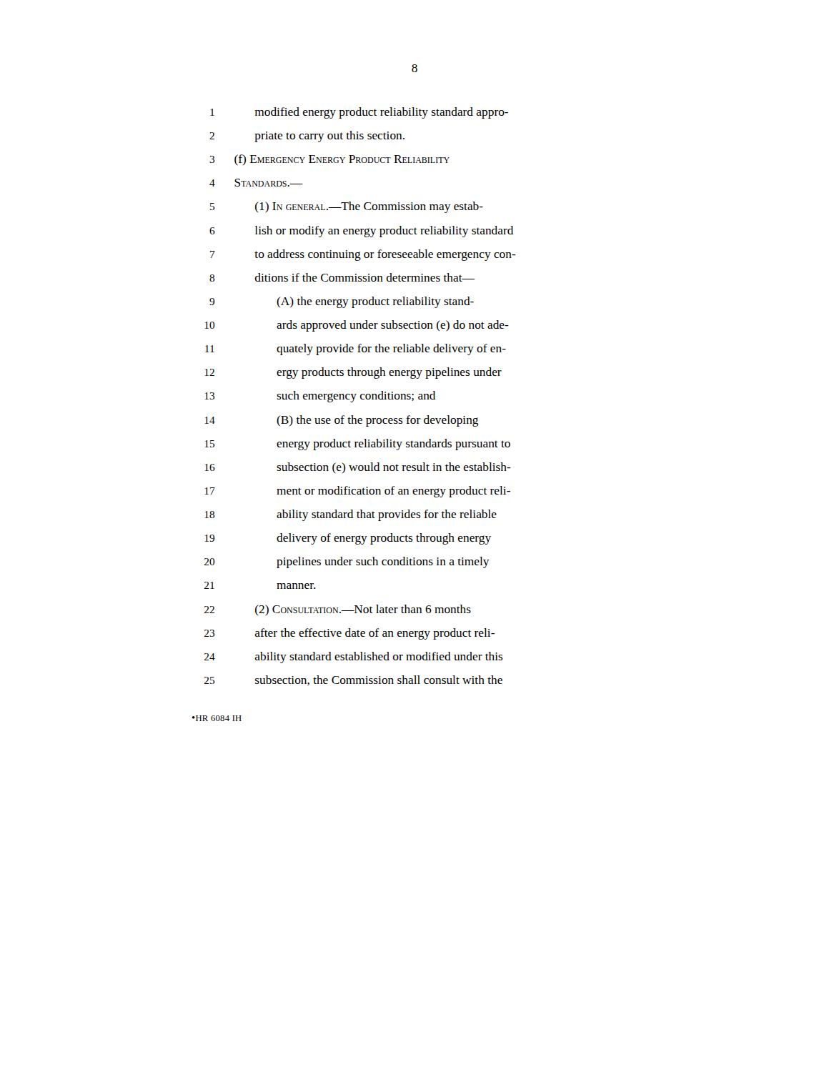8
modified energy product reliability standard appro-
priate to carry out this section.
(f) Emergency Energy Product Reliability
Standards.—
(1) In general.—The Commission may estab-
lish or modify an energy product reliability standard
to address continuing or foreseeable emergency con-
ditions if the Commission determines that—
(A) the energy product reliability stand-
ards approved under subsection (e) do not ade-
quately provide for the reliable delivery of en-
ergy products through energy pipelines under
such emergency conditions; and
(B) the use of the process for developing
energy product reliability standards pursuant to
subsection (e) would not result in the establish-
ment or modification of an energy product reli-
ability standard that provides for the reliable
delivery of energy products through energy
pipelines under such conditions in a timely
manner.
(2) Consultation.—Not later than 6 months
after the effective date of an energy product reli-
ability standard established or modified under this
subsection, the Commission shall consult with the
•HR 6084 IH